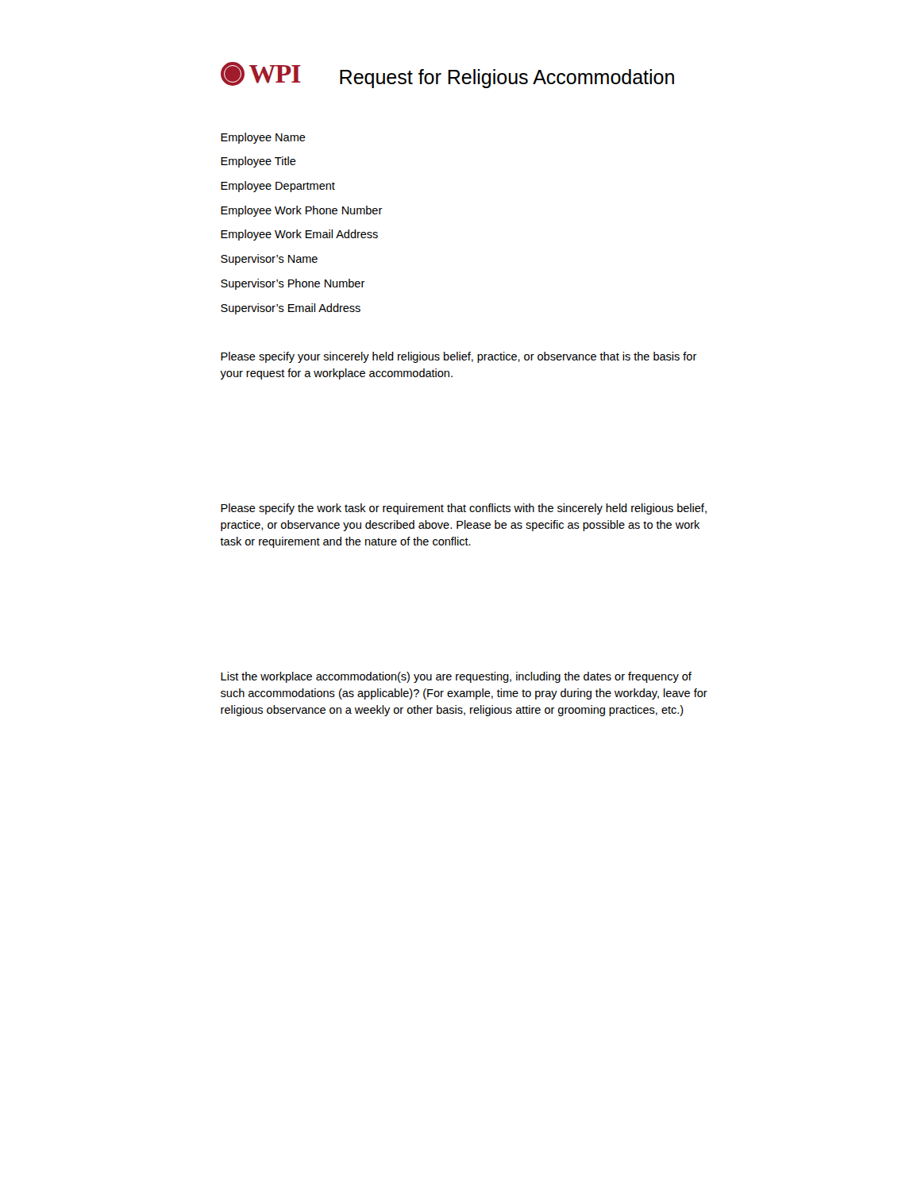WPI
Request for Religious Accommodation
Employee Name
Employee Title
Employee Department
Employee Work Phone Number
Employee Work Email Address
Supervisor’s Name
Supervisor’s Phone Number
Supervisor’s Email Address
Please specify your sincerely held religious belief, practice, or observance that is the basis for your request for a workplace accommodation.
Please specify the work task or requirement that conflicts with the sincerely held religious belief, practice, or observance you described above. Please be as specific as possible as to the work task or requirement and the nature of the conflict.
List the workplace accommodation(s) you are requesting, including the dates or frequency of such accommodations (as applicable)? (For example, time to pray during the workday, leave for religious observance on a weekly or other basis, religious attire or grooming practices, etc.)